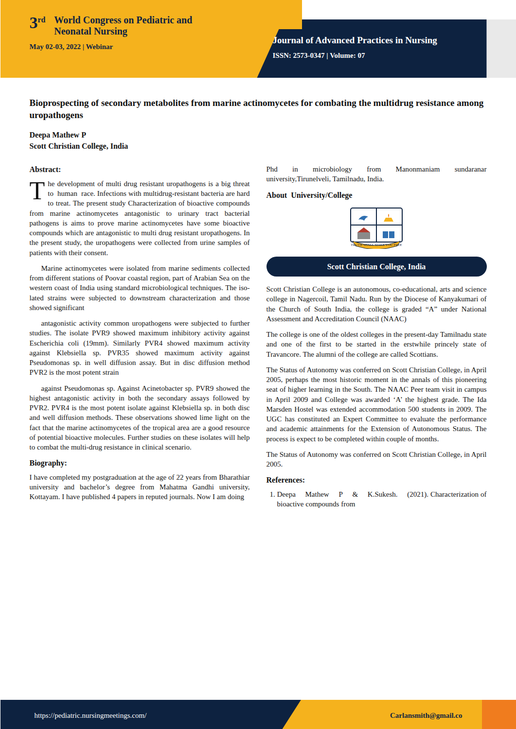3rd World Congress on Pediatric and Neonatal Nursing
May 02-03, 2022 | Webinar
Journal of Advanced Practices in Nursing
ISSN: 2573-0347 | Volume: 07
Bioprospecting of secondary metabolites from marine actinomycetes for combating the multidrug resistance among uropathogens
Deepa Mathew P
Scott Christian College, India
Abstract:
The development of multi drug resistant uropathogens is a big threat to human race. Infections with multidrug-resistant bacteria are hard to treat. The present study Characterization of bioactive compounds from marine actinomycetes antagonistic to urinary tract bacterial pathogens is aims to prove marine actinomycetes have some bioactive compounds which are antagonistic to multi drug resistant uropathogens. In the present study, the uropathogens were collected from urine samples of patients with their consent.
Marine actinomycetes were isolated from marine sediments collected from different stations of Poovar coastal region, part of Arabian Sea on the western coast of India using standard microbiological techniques. The isolated strains were subjected to downstream characterization and those showed significant
antagonistic activity common uropathogens were subjected to further studies. The isolate PVR9 showed maximum inhibitory activity against Escherichia coli (19mm). Similarly PVR4 showed maximum activity against Klebsiella sp. PVR35 showed maximum activity against Pseudomonas sp. in well diffusion assay. But in disc diffusion method PVR2 is the most potent strain
against Pseudomonas sp. Against Acinetobacter sp. PVR9 showed the highest antagonistic activity in both the secondary assays followed by PVR2. PVR4 is the most potent isolate against Klebsiella sp. in both disc and well diffusion methods. These observations showed lime light on the fact that the marine actinomycetes of the tropical area are a good resource of potential bioactive molecules. Further studies on these isolates will help to combat the multi-drug resistance in clinical scenario.
Biography:
I have completed my postgraduation at the age of 22 years from Bharathiar university and bachelor’s degree from Mahatma Gandhi university, Kottayam. I have published 4 papers in reputed journals. Now I am doing
Phd in microbiology from Manonmaniam sundaranar university,Tirunelveli, Tamilnadu, India.
About University/College
TRUTH SHALL MAKE YOU FREE
Scott Christian College, India
Scott Christian College is an autonomous, co-educational, arts and science college in Nagercoil, Tamil Nadu. Run by the Diocese of Kanyakumari of the Church of South India, the college is graded “A” under National Assessment and Accreditation Council (NAAC)
The college is one of the oldest colleges in the present-day Tamilnadu state and one of the first to be started in the erstwhile princely state of Travancore. The alumni of the college are called Scottians.
The Status of Autonomy was conferred on Scott Christian College, in April 2005, perhaps the most historic moment in the annals of this pioneering seat of higher learning in the South. The NAAC Peer team visit in campus in April 2009 and College was awarded ‘A’ the highest grade. The Ida Marsden Hostel was extended accommodation 500 students in 2009. The UGC has constituted an Expert Committee to evaluate the performance and academic attainments for the Extension of Autonomous Status. The process is expect to be completed within couple of months.
The Status of Autonomy was conferred on Scott Christian College, in April 2005.
References:
Deepa Mathew P & K.Sukesh. (2021). Characterization of bioactive compounds from
https://pediatric.nursingmeetings.com/
Carlansmith@gmail.co